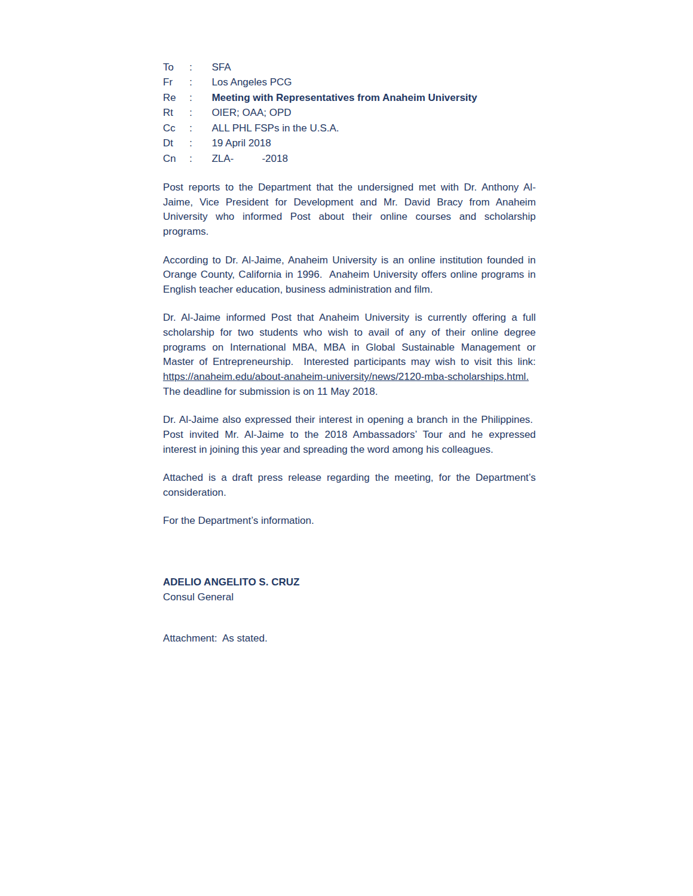| To | : | SFA |
| Fr | : | Los Angeles PCG |
| Re | : | Meeting with Representatives from Anaheim University |
| Rt | : | OIER; OAA; OPD |
| Cc | : | ALL PHL FSPs in the U.S.A. |
| Dt | : | 19 April 2018 |
| Cn | : | ZLA- -2018 |
Post reports to the Department that the undersigned met with Dr. Anthony Al-Jaime, Vice President for Development and Mr. David Bracy from Anaheim University who informed Post about their online courses and scholarship programs.
According to Dr. Al-Jaime, Anaheim University is an online institution founded in Orange County, California in 1996. Anaheim University offers online programs in English teacher education, business administration and film.
Dr. Al-Jaime informed Post that Anaheim University is currently offering a full scholarship for two students who wish to avail of any of their online degree programs on International MBA, MBA in Global Sustainable Management or Master of Entrepreneurship. Interested participants may wish to visit this link: https://anaheim.edu/about-anaheim-university/news/2120-mba-scholarships.html. The deadline for submission is on 11 May 2018.
Dr. Al-Jaime also expressed their interest in opening a branch in the Philippines. Post invited Mr. Al-Jaime to the 2018 Ambassadors’ Tour and he expressed interest in joining this year and spreading the word among his colleagues.
Attached is a draft press release regarding the meeting, for the Department’s consideration.
For the Department’s information.
ADELIO ANGELITO S. CRUZ
Consul General
Attachment: As stated.